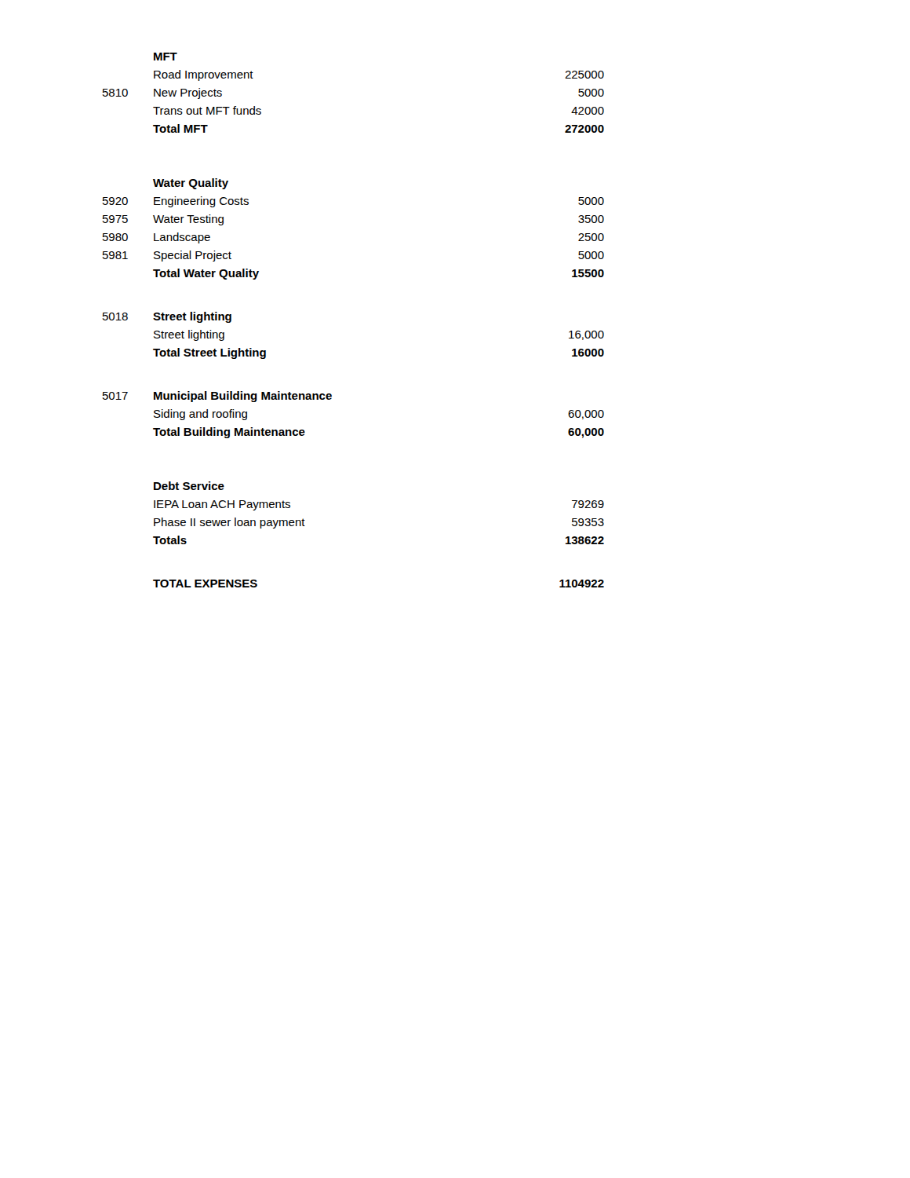| | MFT | |
| | Road Improvement | 225000 |
| 5810 | New Projects | 5000 |
| | Trans out MFT funds | 42000 |
| | Total MFT | 272000 |
| | Water Quality | |
| 5920 | Engineering Costs | 5000 |
| 5975 | Water Testing | 3500 |
| 5980 | Landscape | 2500 |
| 5981 | Special Project | 5000 |
| | Total Water Quality | 15500 |
| 5018 | Street lighting | |
| | Street lighting | 16,000 |
| | Total Street Lighting | 16000 |
| 5017 | Municipal Building Maintenance | |
| | Siding and roofing | 60,000 |
| | Total Building Maintenance | 60,000 |
| | Debt Service | |
| | IEPA Loan ACH Payments | 79269 |
| | Phase II sewer loan payment | 59353 |
| | Totals | 138622 |
| | TOTAL EXPENSES | 1104922 |